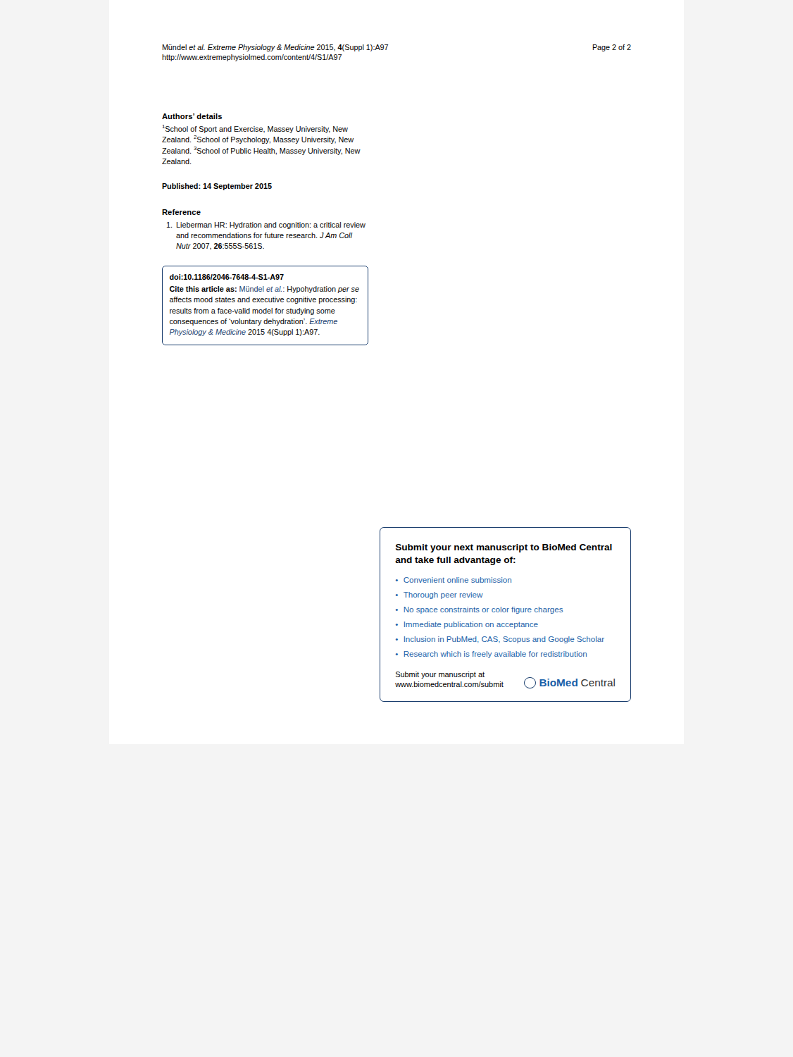Mündel et al. Extreme Physiology & Medicine 2015, 4(Suppl 1):A97
http://www.extremephysiolmed.com/content/4/S1/A97
Page 2 of 2
Authors’ details
1School of Sport and Exercise, Massey University, New Zealand. 2School of Psychology, Massey University, New Zealand. 3School of Public Health, Massey University, New Zealand.
Published: 14 September 2015
Reference
Lieberman HR: Hydration and cognition: a critical review and recommendations for future research. J Am Coll Nutr 2007, 26:555S-561S.
doi:10.1186/2046-7648-4-S1-A97
Cite this article as: Mündel et al.: Hypohydration per se affects mood states and executive cognitive processing: results from a face-valid model for studying some consequences of ‘voluntary dehydration’. Extreme Physiology & Medicine 2015 4(Suppl 1):A97.
Submit your next manuscript to BioMed Central
and take full advantage of:
Convenient online submission
Thorough peer review
No space constraints or color figure charges
Immediate publication on acceptance
Inclusion in PubMed, CAS, Scopus and Google Scholar
Research which is freely available for redistribution
Submit your manuscript at
www.biomedcentral.com/submit
Bio Med Central